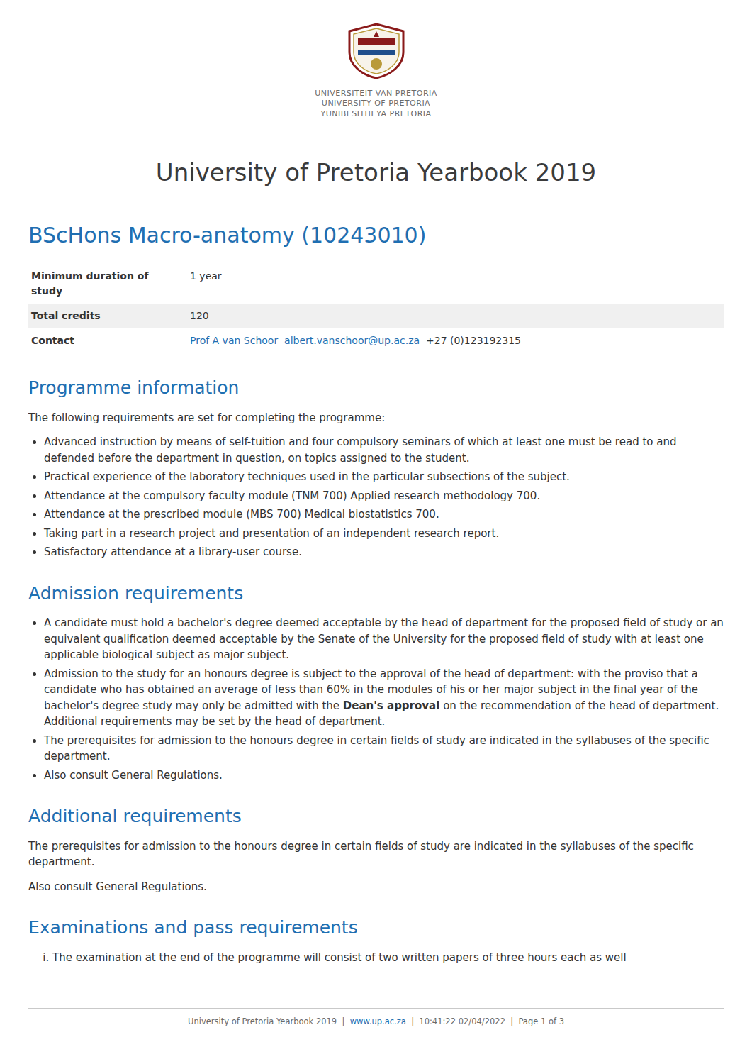UNIVERSITEIT VAN PRETORIA
UNIVERSITY OF PRETORIA
YUNIBESITHI YA PRETORIA
University of Pretoria Yearbook 2019
BScHons Macro-anatomy (10243010)
| Minimum duration of study | 1 year |
| Total credits | 120 |
| Contact | Prof A van Schoor albert.vanschoor@up.ac.za +27 (0)123192315 |
Programme information
The following requirements are set for completing the programme:
Advanced instruction by means of self-tuition and four compulsory seminars of which at least one must be read to and defended before the department in question, on topics assigned to the student.
Practical experience of the laboratory techniques used in the particular subsections of the subject.
Attendance at the compulsory faculty module (TNM 700) Applied research methodology 700.
Attendance at the prescribed module (MBS 700) Medical biostatistics 700.
Taking part in a research project and presentation of an independent research report.
Satisfactory attendance at a library-user course.
Admission requirements
A candidate must hold a bachelor's degree deemed acceptable by the head of department for the proposed field of study or an equivalent qualification deemed acceptable by the Senate of the University for the proposed field of study with at least one applicable biological subject as major subject.
Admission to the study for an honours degree is subject to the approval of the head of department: with the proviso that a candidate who has obtained an average of less than 60% in the modules of his or her major subject in the final year of the bachelor's degree study may only be admitted with the Dean's approval on the recommendation of the head of department. Additional requirements may be set by the head of department.
The prerequisites for admission to the honours degree in certain fields of study are indicated in the syllabuses of the specific department.
Also consult General Regulations.
Additional requirements
The prerequisites for admission to the honours degree in certain fields of study are indicated in the syllabuses of the specific department.
Also consult General Regulations.
Examinations and pass requirements
The examination at the end of the programme will consist of two written papers of three hours each as well
University of Pretoria Yearbook 2019 | www.up.ac.za | 10:41:22 02/04/2022 | Page 1 of 3